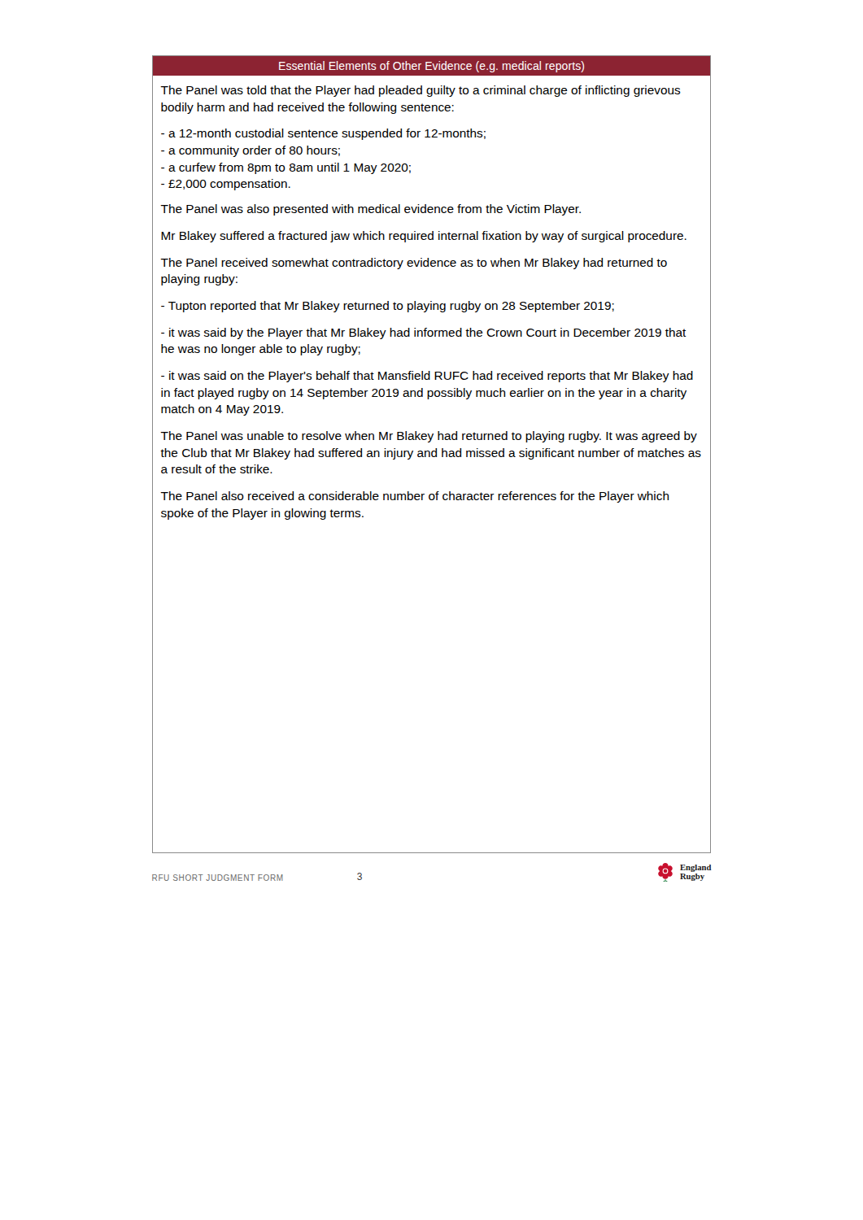Essential Elements of Other Evidence (e.g. medical reports)
The Panel was told that the Player had pleaded guilty to a criminal charge of inflicting grievous bodily harm and had received the following sentence:
- a 12-month custodial sentence suspended for 12-months;
- a community order of 80 hours;
- a curfew from 8pm to 8am until 1 May 2020;
- £2,000 compensation.
The Panel was also presented with medical evidence from the Victim Player.
Mr Blakey suffered a fractured jaw which required internal fixation by way of surgical procedure.
The Panel received somewhat contradictory evidence as to when Mr Blakey had returned to playing rugby:
- Tupton reported that Mr Blakey returned to playing rugby on 28 September 2019;
- it was said by the Player that Mr Blakey had informed the Crown Court in December 2019 that he was no longer able to play rugby;
- it was said on the Player's behalf that Mansfield RUFC had received reports that Mr Blakey had in fact played rugby on 14 September 2019 and possibly much earlier on in the year in a charity match on 4 May 2019.
The Panel was unable to resolve when Mr Blakey had returned to playing rugby. It was agreed by the Club that Mr Blakey had suffered an injury and had missed a significant number of matches as a result of the strike.
The Panel also received a considerable number of character references for the Player which spoke of the Player in glowing terms.
RFU Short Judgment Form
3
England
Rugby